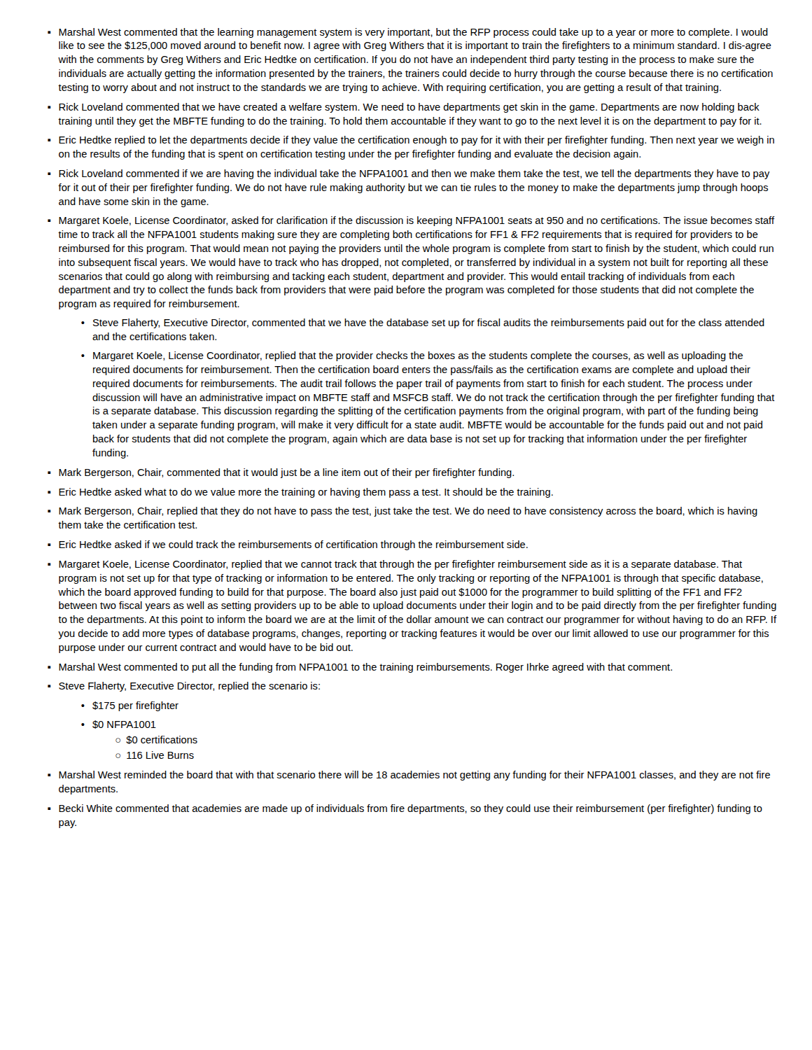Marshal West commented that the learning management system is very important, but the RFP process could take up to a year or more to complete. I would like to see the $125,000 moved around to benefit now. I agree with Greg Withers that it is important to train the firefighters to a minimum standard. I dis-agree with the comments by Greg Withers and Eric Hedtke on certification. If you do not have an independent third party testing in the process to make sure the individuals are actually getting the information presented by the trainers, the trainers could decide to hurry through the course because there is no certification testing to worry about and not instruct to the standards we are trying to achieve. With requiring certification, you are getting a result of that training.
Rick Loveland commented that we have created a welfare system. We need to have departments get skin in the game. Departments are now holding back training until they get the MBFTE funding to do the training. To hold them accountable if they want to go to the next level it is on the department to pay for it.
Eric Hedtke replied to let the departments decide if they value the certification enough to pay for it with their per firefighter funding. Then next year we weigh in on the results of the funding that is spent on certification testing under the per firefighter funding and evaluate the decision again.
Rick Loveland commented if we are having the individual take the NFPA1001 and then we make them take the test, we tell the departments they have to pay for it out of their per firefighter funding. We do not have rule making authority but we can tie rules to the money to make the departments jump through hoops and have some skin in the game.
Margaret Koele, License Coordinator, asked for clarification if the discussion is keeping NFPA1001 seats at 950 and no certifications. The issue becomes staff time to track all the NFPA1001 students making sure they are completing both certifications for FF1 & FF2 requirements that is required for providers to be reimbursed for this program. That would mean not paying the providers until the whole program is complete from start to finish by the student, which could run into subsequent fiscal years. We would have to track who has dropped, not completed, or transferred by individual in a system not built for reporting all these scenarios that could go along with reimbursing and tacking each student, department and provider. This would entail tracking of individuals from each department and try to collect the funds back from providers that were paid before the program was completed for those students that did not complete the program as required for reimbursement.
Steve Flaherty, Executive Director, commented that we have the database set up for fiscal audits the reimbursements paid out for the class attended and the certifications taken.
Margaret Koele, License Coordinator, replied that the provider checks the boxes as the students complete the courses, as well as uploading the required documents for reimbursement. Then the certification board enters the pass/fails as the certification exams are complete and upload their required documents for reimbursements. The audit trail follows the paper trail of payments from start to finish for each student. The process under discussion will have an administrative impact on MBFTE staff and MSFCB staff. We do not track the certification through the per firefighter funding that is a separate database. This discussion regarding the splitting of the certification payments from the original program, with part of the funding being taken under a separate funding program, will make it very difficult for a state audit. MBFTE would be accountable for the funds paid out and not paid back for students that did not complete the program, again which are data base is not set up for tracking that information under the per firefighter funding.
Mark Bergerson, Chair, commented that it would just be a line item out of their per firefighter funding.
Eric Hedtke asked what to do we value more the training or having them pass a test. It should be the training.
Mark Bergerson, Chair, replied that they do not have to pass the test, just take the test. We do need to have consistency across the board, which is having them take the certification test.
Eric Hedtke asked if we could track the reimbursements of certification through the reimbursement side.
Margaret Koele, License Coordinator, replied that we cannot track that through the per firefighter reimbursement side as it is a separate database. That program is not set up for that type of tracking or information to be entered. The only tracking or reporting of the NFPA1001 is through that specific database, which the board approved funding to build for that purpose. The board also just paid out $1000 for the programmer to build splitting of the FF1 and FF2 between two fiscal years as well as setting providers up to be able to upload documents under their login and to be paid directly from the per firefighter funding to the departments. At this point to inform the board we are at the limit of the dollar amount we can contract our programmer for without having to do an RFP. If you decide to add more types of database programs, changes, reporting or tracking features it would be over our limit allowed to use our programmer for this purpose under our current contract and would have to be bid out.
Marshal West commented to put all the funding from NFPA1001 to the training reimbursements. Roger Ihrke agreed with that comment.
Steve Flaherty, Executive Director, replied the scenario is:
$175 per firefighter
$0 NFPA1001
$0 certifications
116 Live Burns
Marshal West reminded the board that with that scenario there will be 18 academies not getting any funding for their NFPA1001 classes, and they are not fire departments.
Becki White commented that academies are made up of individuals from fire departments, so they could use their reimbursement (per firefighter) funding to pay.